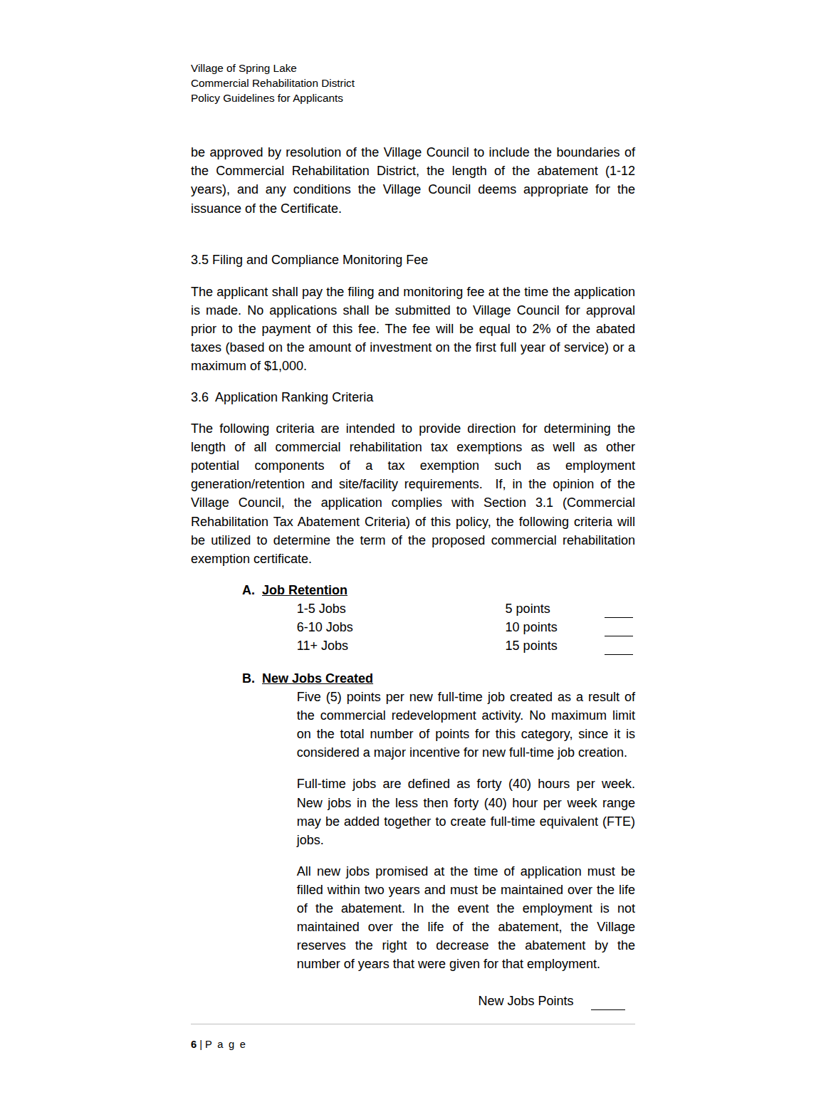Village of Spring Lake
Commercial Rehabilitation District
Policy Guidelines for Applicants
be approved by resolution of the Village Council to include the boundaries of the Commercial Rehabilitation District, the length of the abatement (1-12 years), and any conditions the Village Council deems appropriate for the issuance of the Certificate.
3.5 Filing and Compliance Monitoring Fee
The applicant shall pay the filing and monitoring fee at the time the application is made. No applications shall be submitted to Village Council for approval prior to the payment of this fee. The fee will be equal to 2% of the abated taxes (based on the amount of investment on the first full year of service) or a maximum of $1,000.
3.6 Application Ranking Criteria
The following criteria are intended to provide direction for determining the length of all commercial rehabilitation tax exemptions as well as other potential components of a tax exemption such as employment generation/retention and site/facility requirements. If, in the opinion of the Village Council, the application complies with Section 3.1 (Commercial Rehabilitation Tax Abatement Criteria) of this policy, the following criteria will be utilized to determine the term of the proposed commercial rehabilitation exemption certificate.
A. Job Retention
| 1-5 Jobs | 5 points | |
| 6-10 Jobs | 10 points | |
| 11+ Jobs | 15 points | |
B. New Jobs Created
Five (5) points per new full-time job created as a result of the commercial redevelopment activity. No maximum limit on the total number of points for this category, since it is considered a major incentive for new full-time job creation.
Full-time jobs are defined as forty (40) hours per week. New jobs in the less then forty (40) hour per week range may be added together to create full-time equivalent (FTE) jobs.
All new jobs promised at the time of application must be filled within two years and must be maintained over the life of the abatement. In the event the employment is not maintained over the life of the abatement, the Village reserves the right to decrease the abatement by the number of years that were given for that employment.
New Jobs Points
6 | P a g e